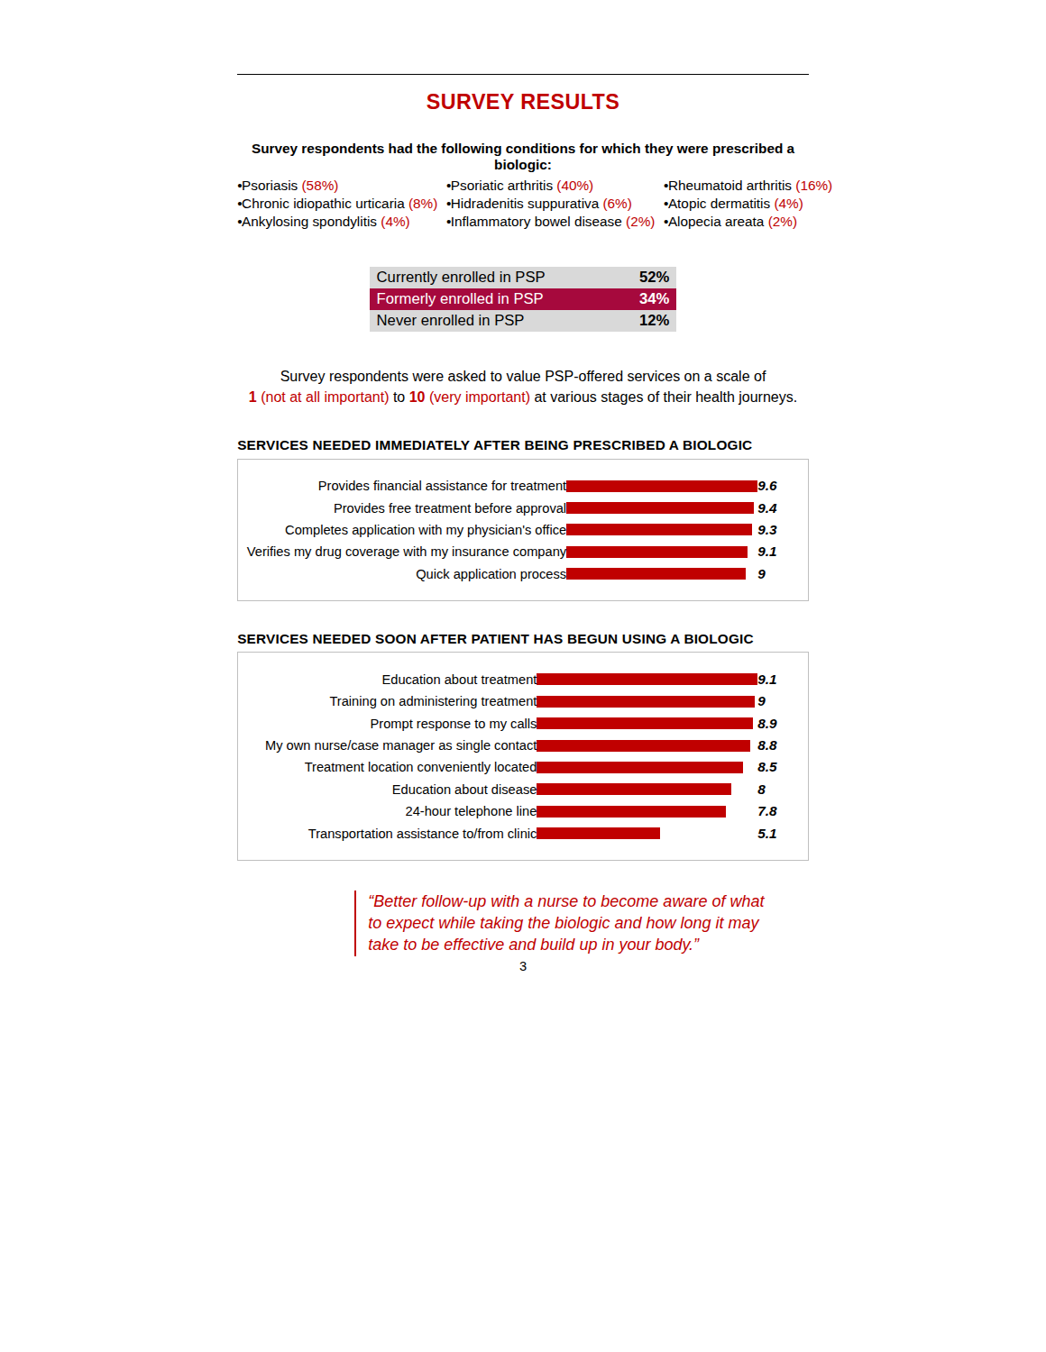SURVEY RESULTS
Survey respondents had the following conditions for which they were prescribed a biologic:
•Psoriasis (58%)
•Psoriatic arthritis (40%)
•Rheumatoid arthritis (16%)
•Chronic idiopathic urticaria (8%)
•Hidradenitis suppurativa (6%)
•Atopic dermatitis (4%)
•Ankylosing spondylitis (4%)
•Inflammatory bowel disease (2%)
•Alopecia areata (2%)
| Currently enrolled in PSP | 52% |
| Formerly enrolled in PSP | 34% |
| Never enrolled in PSP | 12% |
Survey respondents were asked to value PSP-offered services on a scale of
1 (not at all important) to 10 (very important) at various stages of their health journeys.
SERVICES NEEDED IMMEDIATELY AFTER BEING PRESCRIBED A BIOLOGIC
| Provides financial assistance for treatment | | 9.6 |
| Provides free treatment before approval | | 9.4 |
| Completes application with my physician's office | | 9.3 |
| Verifies my drug coverage with my insurance company | | 9.1 |
| Quick application process | | 9 |
SERVICES NEEDED SOON AFTER PATIENT HAS BEGUN USING A BIOLOGIC
| Education about treatment | | 9.1 |
| Training on administering treatment | | 9 |
| Prompt response to my calls | | 8.9 |
| My own nurse/case manager as single contact | | 8.8 |
| Treatment location conveniently located | | 8.5 |
| Education about disease | | 8 |
| 24-hour telephone line | | 7.8 |
| Transportation assistance to/from clinic | | 5.1 |
“Better follow-up with a nurse to become aware of what to expect while taking the biologic and how long it may take to be effective and build up in your body.”
3